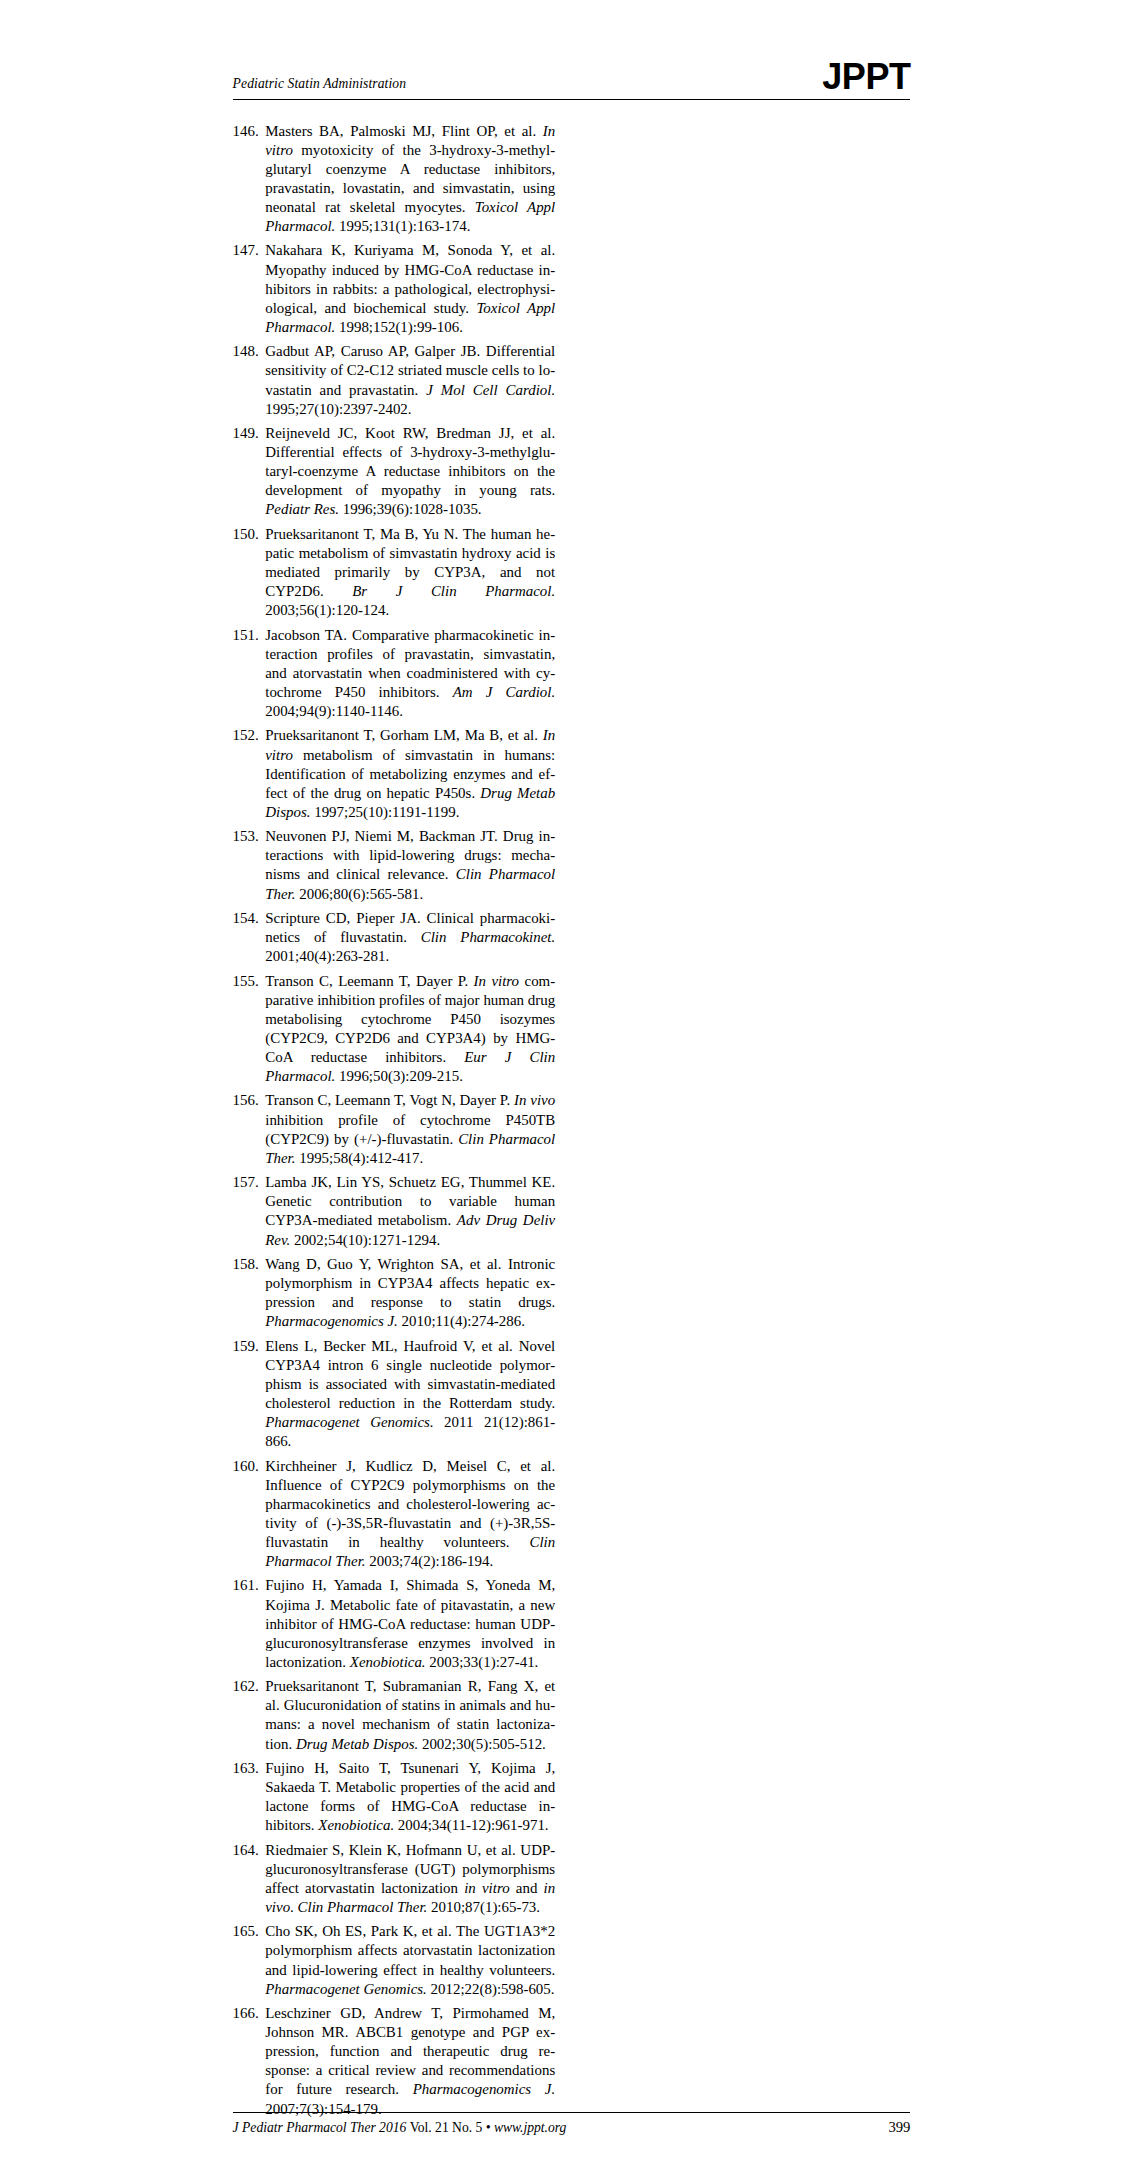Pediatric Statin Administration
JPPT
146. Masters BA, Palmoski MJ, Flint OP, et al. In vitro myotoxicity of the 3-hydroxy-3-methylglutaryl coenzyme A reductase inhibitors, pravastatin, lovastatin, and simvastatin, using neonatal rat skeletal myocytes. Toxicol Appl Pharmacol. 1995;131(1):163-174.
147. Nakahara K, Kuriyama M, Sonoda Y, et al. Myopathy induced by HMG-CoA reductase inhibitors in rabbits: a pathological, electrophysiological, and biochemical study. Toxicol Appl Pharmacol. 1998;152(1):99-106.
148. Gadbut AP, Caruso AP, Galper JB. Differential sensitivity of C2-C12 striated muscle cells to lovastatin and pravastatin. J Mol Cell Cardiol. 1995;27(10):2397-2402.
149. Reijneveld JC, Koot RW, Bredman JJ, et al. Differential effects of 3-hydroxy-3-methylglutaryl-coenzyme A reductase inhibitors on the development of myopathy in young rats. Pediatr Res. 1996;39(6):1028-1035.
150. Prueksaritanont T, Ma B, Yu N. The human hepatic metabolism of simvastatin hydroxy acid is mediated primarily by CYP3A, and not CYP2D6. Br J Clin Pharmacol. 2003;56(1):120-124.
151. Jacobson TA. Comparative pharmacokinetic interaction profiles of pravastatin, simvastatin, and atorvastatin when coadministered with cytochrome P450 inhibitors. Am J Cardiol. 2004;94(9):1140-1146.
152. Prueksaritanont T, Gorham LM, Ma B, et al. In vitro metabolism of simvastatin in humans: Identification of metabolizing enzymes and effect of the drug on hepatic P450s. Drug Metab Dispos. 1997;25(10):1191-1199.
153. Neuvonen PJ, Niemi M, Backman JT. Drug interactions with lipid-lowering drugs: mechanisms and clinical relevance. Clin Pharmacol Ther. 2006;80(6):565-581.
154. Scripture CD, Pieper JA. Clinical pharmacokinetics of fluvastatin. Clin Pharmacokinet. 2001;40(4):263-281.
155. Transon C, Leemann T, Dayer P. In vitro comparative inhibition profiles of major human drug metabolising cytochrome P450 isozymes (CYP2C9, CYP2D6 and CYP3A4) by HMG-CoA reductase inhibitors. Eur J Clin Pharmacol. 1996;50(3):209-215.
156. Transon C, Leemann T, Vogt N, Dayer P. In vivo inhibition profile of cytochrome P450TB (CYP2C9) by (+/-)-fluvastatin. Clin Pharmacol Ther. 1995;58(4):412-417.
157. Lamba JK, Lin YS, Schuetz EG, Thummel KE. Genetic contribution to variable human CYP3A-mediated metabolism. Adv Drug Deliv Rev. 2002;54(10):1271-1294.
158. Wang D, Guo Y, Wrighton SA, et al. Intronic polymorphism in CYP3A4 affects hepatic expression and response to statin drugs. Pharmacogenomics J. 2010;11(4):274-286.
159. Elens L, Becker ML, Haufroid V, et al. Novel CYP3A4 intron 6 single nucleotide polymorphism is associated with simvastatin-mediated cholesterol reduction in the Rotterdam study. Pharmacogenet Genomics. 2011 21(12):861-866.
160. Kirchheiner J, Kudlicz D, Meisel C, et al. Influence of CYP2C9 polymorphisms on the pharmacokinetics and cholesterol-lowering activity of (-)-3S,5R-fluvastatin and (+)-3R,5S-fluvastatin in healthy volunteers. Clin Pharmacol Ther. 2003;74(2):186-194.
161. Fujino H, Yamada I, Shimada S, Yoneda M, Kojima J. Metabolic fate of pitavastatin, a new inhibitor of HMG-CoA reductase: human UDP-glucuronosyltransferase enzymes involved in lactonization. Xenobiotica. 2003;33(1):27-41.
162. Prueksaritanont T, Subramanian R, Fang X, et al. Glucuronidation of statins in animals and humans: a novel mechanism of statin lactonization. Drug Metab Dispos. 2002;30(5):505-512.
163. Fujino H, Saito T, Tsunenari Y, Kojima J, Sakaeda T. Metabolic properties of the acid and lactone forms of HMG-CoA reductase inhibitors. Xenobiotica. 2004;34(11-12):961-971.
164. Riedmaier S, Klein K, Hofmann U, et al. UDP-glucuronosyltransferase (UGT) polymorphisms affect atorvastatin lactonization in vitro and in vivo. Clin Pharmacol Ther. 2010;87(1):65-73.
165. Cho SK, Oh ES, Park K, et al. The UGT1A3*2 polymorphism affects atorvastatin lactonization and lipid-lowering effect in healthy volunteers. Pharmacogenet Genomics. 2012;22(8):598-605.
166. Leschziner GD, Andrew T, Pirmohamed M, Johnson MR. ABCB1 genotype and PGP expression, function and therapeutic drug response: a critical review and recommendations for future research. Pharmacogenomics J. 2007;7(3):154-179.
J Pediatr Pharmacol Ther 2016 Vol. 21 No. 5 • www.jppt.org
399